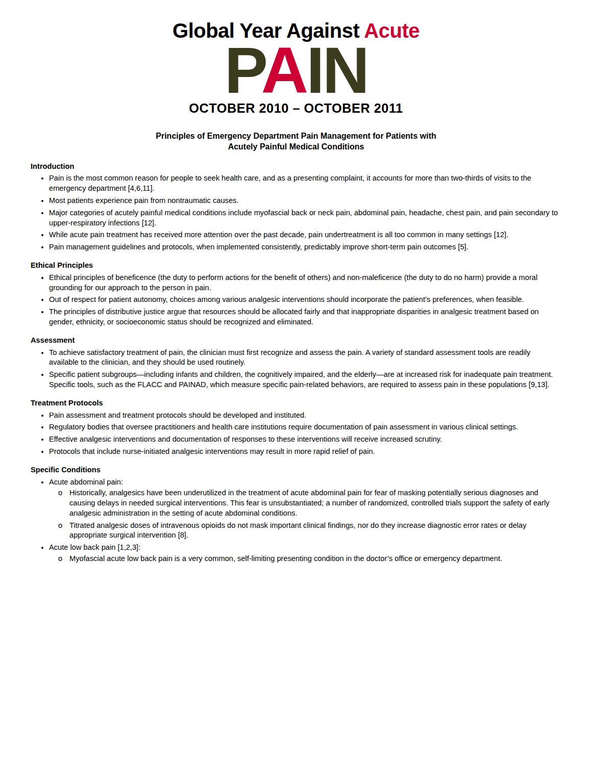Global Year Against Acute
PAIN
OCTOBER 2010 – OCTOBER 2011
Principles of Emergency Department Pain Management for Patients with
Acutely Painful Medical Conditions
Introduction
Pain is the most common reason for people to seek health care, and as a presenting complaint, it accounts for more than two-thirds of visits to the emergency department [4,6,11].
Most patients experience pain from nontraumatic causes.
Major categories of acutely painful medical conditions include myofascial back or neck pain, abdominal pain, headache, chest pain, and pain secondary to upper-respiratory infections [12].
While acute pain treatment has received more attention over the past decade, pain undertreatment is all too common in many settings [12].
Pain management guidelines and protocols, when implemented consistently, predictably improve short-term pain outcomes [5].
Ethical Principles
Ethical principles of beneficence (the duty to perform actions for the benefit of others) and non-maleficence (the duty to do no harm) provide a moral grounding for our approach to the person in pain.
Out of respect for patient autonomy, choices among various analgesic interventions should incorporate the patient’s preferences, when feasible.
The principles of distributive justice argue that resources should be allocated fairly and that inappropriate disparities in analgesic treatment based on gender, ethnicity, or socioeconomic status should be recognized and eliminated.
Assessment
To achieve satisfactory treatment of pain, the clinician must first recognize and assess the pain. A variety of standard assessment tools are readily available to the clinician, and they should be used routinely.
Specific patient subgroups—including infants and children, the cognitively impaired, and the elderly—are at increased risk for inadequate pain treatment. Specific tools, such as the FLACC and PAINAD, which measure specific pain-related behaviors, are required to assess pain in these populations [9,13].
Treatment Protocols
Pain assessment and treatment protocols should be developed and instituted.
Regulatory bodies that oversee practitioners and health care institutions require documentation of pain assessment in various clinical settings.
Effective analgesic interventions and documentation of responses to these interventions will receive increased scrutiny.
Protocols that include nurse-initiated analgesic interventions may result in more rapid relief of pain.
Specific Conditions
Acute abdominal pain:
Historically, analgesics have been underutilized in the treatment of acute abdominal pain for fear of masking potentially serious diagnoses and causing delays in needed surgical interventions. This fear is unsubstantiated; a number of randomized, controlled trials support the safety of early analgesic administration in the setting of acute abdominal conditions.
Titrated analgesic doses of intravenous opioids do not mask important clinical findings, nor do they increase diagnostic error rates or delay appropriate surgical intervention [8].
Acute low back pain [1,2,3]:
Myofascial acute low back pain is a very common, self-limiting presenting condition in the doctor’s office or emergency department.